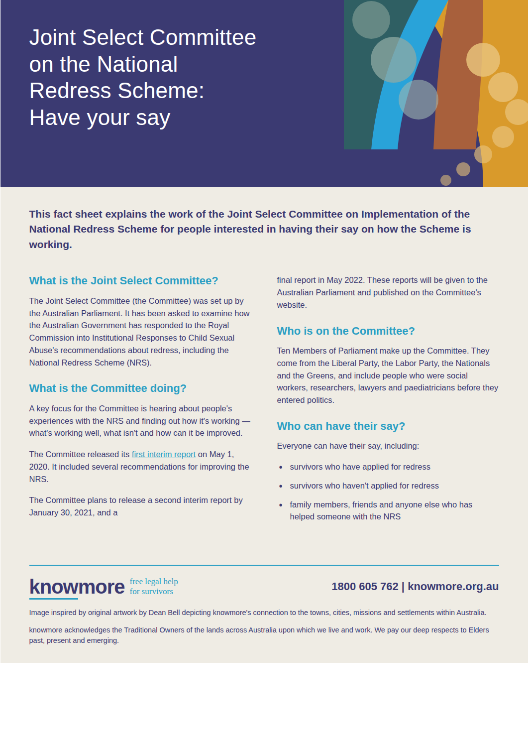Joint Select Committee
on the National
Redress Scheme:
Have your say
This fact sheet explains the work of the Joint Select Committee on Implementation of the National Redress Scheme for people interested in having their say on how the Scheme is working.
What is the Joint Select Committee?
The Joint Select Committee (the Committee) was set up by the Australian Parliament. It has been asked to examine how the Australian Government has responded to the Royal Commission into Institutional Responses to Child Sexual Abuse's recommendations about redress, including the National Redress Scheme (NRS).
What is the Committee doing?
A key focus for the Committee is hearing about people's experiences with the NRS and finding out how it's working — what's working well, what isn't and how can it be improved.
The Committee released its first interim report on May 1, 2020. It included several recommendations for improving the NRS.
The Committee plans to release a second interim report by January 30, 2021, and a
final report in May 2022. These reports will be given to the Australian Parliament and published on the Committee's website.
Who is on the Committee?
Ten Members of Parliament make up the Committee. They come from the Liberal Party, the Labor Party, the Nationals and the Greens, and include people who were social workers, researchers, lawyers and paediatricians before they entered politics.
Who can have their say?
Everyone can have their say, including:
survivors who have applied for redress
survivors who haven't applied for redress
family members, friends and anyone else who has helped someone with the NRS
knowmore
free legal help
for survivors
1800 605 762 | knowmore.org.au
Image inspired by original artwork by Dean Bell depicting knowmore's connection to the towns, cities, missions and settlements within Australia.
knowmore acknowledges the Traditional Owners of the lands across Australia upon which we live and work. We pay our deep respects to Elders past, present and emerging.